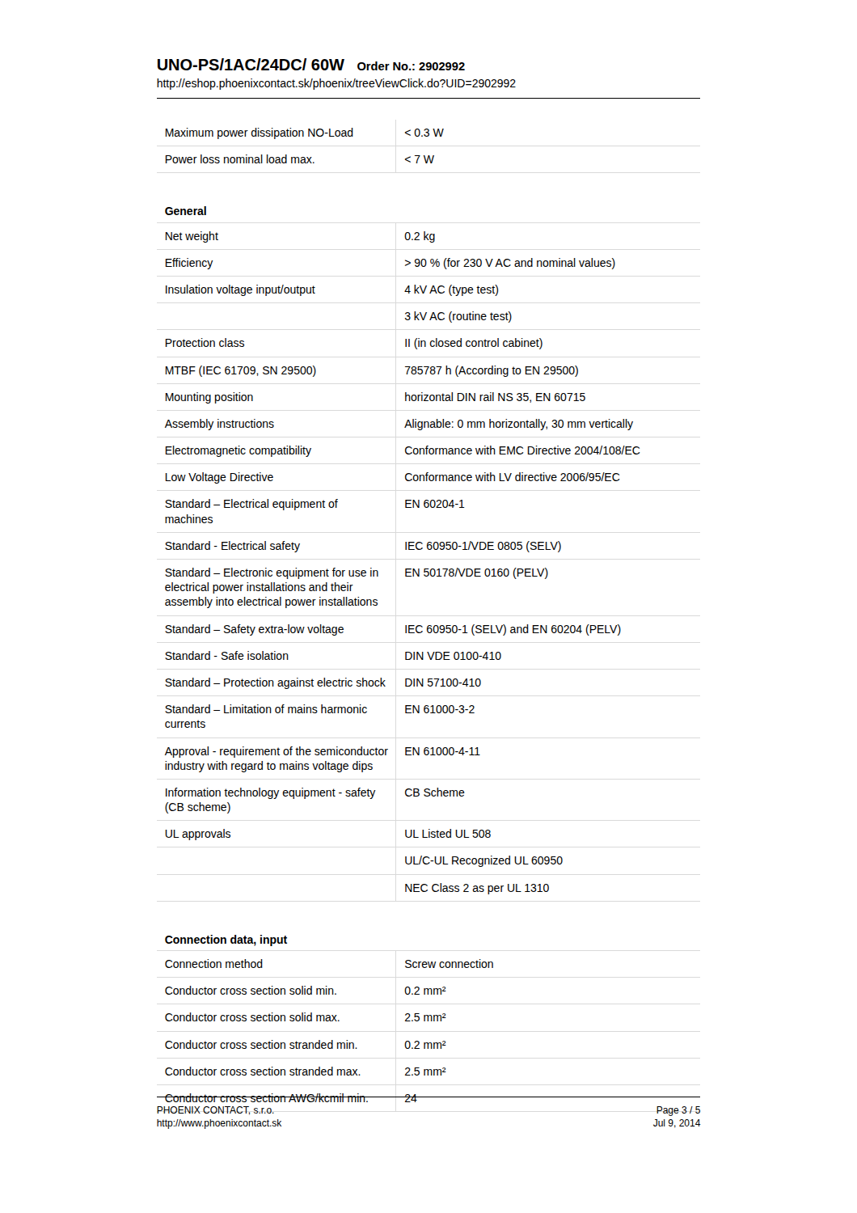UNO-PS/1AC/24DC/ 60W Order No.: 2902992
http://eshop.phoenixcontact.sk/phoenix/treeViewClick.do?UID=2902992
| Maximum power dissipation NO-Load | < 0.3 W |
| Power loss nominal load max. | < 7 W |
| General |
| Net weight | 0.2 kg |
| Efficiency | > 90 % (for 230 V AC and nominal values) |
| Insulation voltage input/output | 4 kV AC (type test) |
| | 3 kV AC (routine test) |
| Protection class | II (in closed control cabinet) |
| MTBF (IEC 61709, SN 29500) | 785787 h (According to EN 29500) |
| Mounting position | horizontal DIN rail NS 35, EN 60715 |
| Assembly instructions | Alignable: 0 mm horizontally, 30 mm vertically |
| Electromagnetic compatibility | Conformance with EMC Directive 2004/108/EC |
| Low Voltage Directive | Conformance with LV directive 2006/95/EC |
| Standard – Electrical equipment of machines | EN 60204-1 |
| Standard - Electrical safety | IEC 60950-1/VDE 0805 (SELV) |
| Standard – Electronic equipment for use in electrical power installations and their assembly into electrical power installations | EN 50178/VDE 0160 (PELV) |
| Standard – Safety extra-low voltage | IEC 60950-1 (SELV) and EN 60204 (PELV) |
| Standard - Safe isolation | DIN VDE 0100-410 |
| Standard – Protection against electric shock | DIN 57100-410 |
| Standard – Limitation of mains harmonic currents | EN 61000-3-2 |
| Approval - requirement of the semiconductor industry with regard to mains voltage dips | EN 61000-4-11 |
| Information technology equipment - safety (CB scheme) | CB Scheme |
| UL approvals | UL Listed UL 508 |
| | UL/C-UL Recognized UL 60950 |
| | NEC Class 2 as per UL 1310 |
| Connection data, input |
| Connection method | Screw connection |
| Conductor cross section solid min. | 0.2 mm² |
| Conductor cross section solid max. | 2.5 mm² |
| Conductor cross section stranded min. | 0.2 mm² |
| Conductor cross section stranded max. | 2.5 mm² |
| Conductor cross section AWG/kcmil min. | 24 |
PHOENIX CONTACT, s.r.o.
http://www.phoenixcontact.sk
Page 3 / 5
Jul 9, 2014